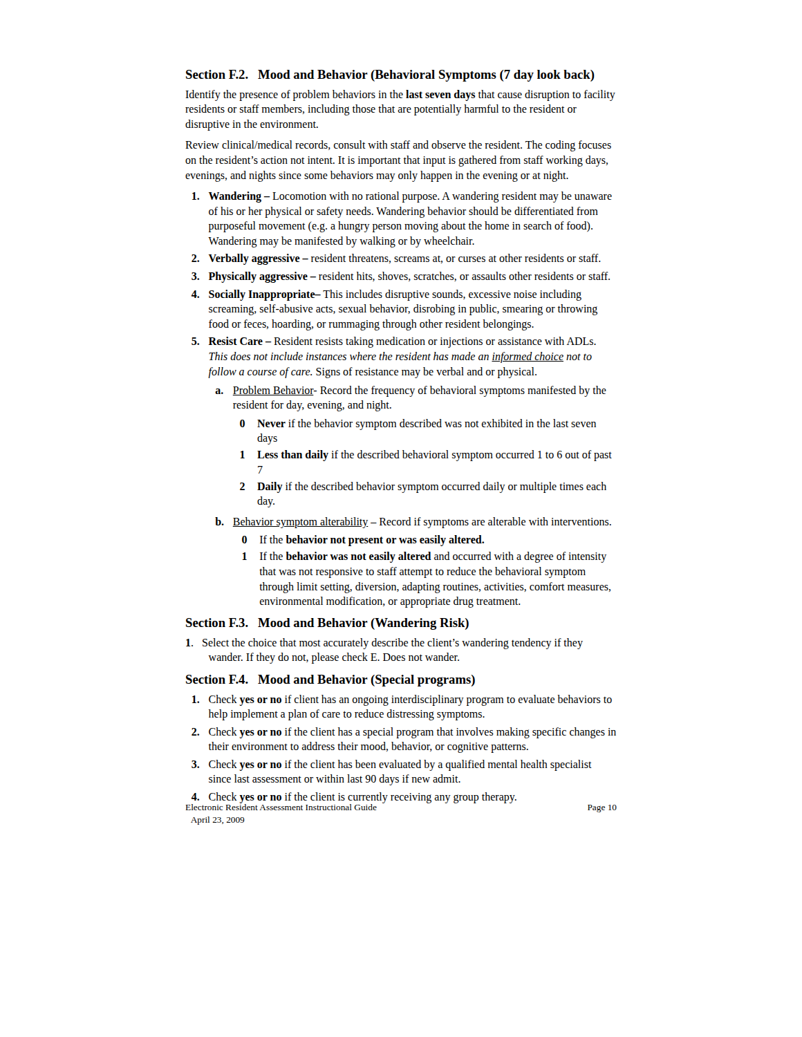Section F.2. Mood and Behavior (Behavioral Symptoms (7 day look back)
Identify the presence of problem behaviors in the last seven days that cause disruption to facility residents or staff members, including those that are potentially harmful to the resident or disruptive in the environment.
Review clinical/medical records, consult with staff and observe the resident. The coding focuses on the resident’s action not intent. It is important that input is gathered from staff working days, evenings, and nights since some behaviors may only happen in the evening or at night.
Wandering – Locomotion with no rational purpose. A wandering resident may be unaware of his or her physical or safety needs. Wandering behavior should be differentiated from purposeful movement (e.g. a hungry person moving about the home in search of food). Wandering may be manifested by walking or by wheelchair.
Verbally aggressive – resident threatens, screams at, or curses at other residents or staff.
Physically aggressive – resident hits, shoves, scratches, or assaults other residents or staff.
Socially Inappropriate– This includes disruptive sounds, excessive noise including screaming, self-abusive acts, sexual behavior, disrobing in public, smearing or throwing food or feces, hoarding, or rummaging through other resident belongings.
Resist Care – Resident resists taking medication or injections or assistance with ADLs. This does not include instances where the resident has made an informed choice not to follow a course of care. Signs of resistance may be verbal and or physical.
Problem Behavior- Record the frequency of behavioral symptoms manifested by the resident for day, evening, and night.
0 Never if the behavior symptom described was not exhibited in the last seven days
1 Less than daily if the described behavioral symptom occurred 1 to 6 out of past 7
2 Daily if the described behavior symptom occurred daily or multiple times each day.
Behavior symptom alterability – Record if symptoms are alterable with interventions.
0 If the behavior not present or was easily altered.
1 If the behavior was not easily altered and occurred with a degree of intensity that was not responsive to staff attempt to reduce the behavioral symptom through limit setting, diversion, adapting routines, activities, comfort measures, environmental modification, or appropriate drug treatment.
Section F.3. Mood and Behavior (Wandering Risk)
1. Select the choice that most accurately describe the client’s wandering tendency if they wander. If they do not, please check E. Does not wander.
Section F.4. Mood and Behavior (Special programs)
Check yes or no if client has an ongoing interdisciplinary program to evaluate behaviors to help implement a plan of care to reduce distressing symptoms.
Check yes or no if the client has a special program that involves making specific changes in their environment to address their mood, behavior, or cognitive patterns.
Check yes or no if the client has been evaluated by a qualified mental health specialist since last assessment or within last 90 days if new admit.
Check yes or no if the client is currently receiving any group therapy.
Electronic Resident Assessment Instructional Guide Page 10 April 23, 2009